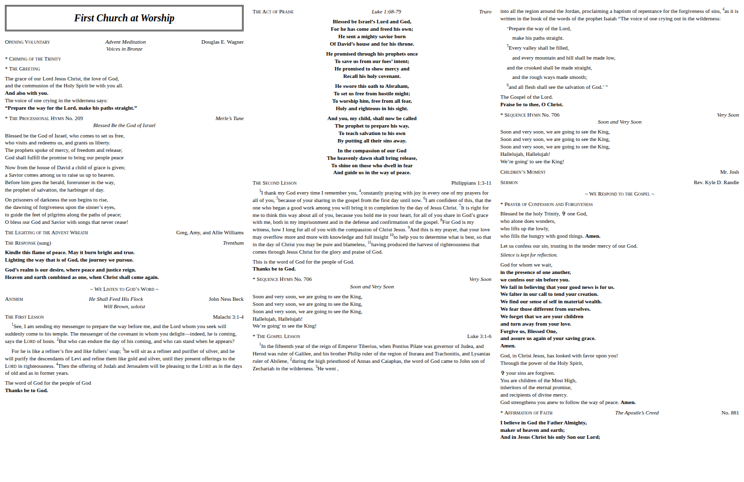First Church at Worship
Opening Voluntary Advent Meditation Douglas E. Wagner
Voices in Bronze
* Chiming of the Trinity
* The Greeting
The grace of our Lord Jesus Christ, the love of God,
and the communion of the Holy Spirit be with you all.
And also with you.
The voice of one crying in the wilderness says:
“Prepare the way for the Lord, make his paths straight.”
* The Processional Hymn No. 209 Merle’s Tune
Blessed Be the God of Israel
Blessed be the God of Israel, who comes to set us free,
who visits and redeems us, and grants us liberty.
The prophets spoke of mercy, of freedom and release;
God shall fulfill the promise to bring our people peace
Now from the house of David a child of grace is given;
a Savior comes among us to raise us up to heaven.
Before him goes the herald, forerunner in the way,
the prophet of salvation, the harbinger of day.
On prisoners of darkness the sun begins to rise,
the dawning of forgiveness upon the sinner’s eyes,
to guide the feet of pilgrims along the paths of peace;
O bless our God and Savior with songs that never cease!
The Lighting of the Advent Wreath Greg, Amy, and Allie Williams
The Response (sung) Trentham
Kindle this flame of peace. May it burn bright and true.
Lighting the way that is of God, the journey we pursue.
God’s realm is our desire, where peace and justice reign.
Heaven and earth combined as one, when Christ shall come again.
~ We Listen to God’s Word ~
Anthem He Shall Feed His Flock John Ness Beck
Will Brown, soloist
The First Lesson Malachi 3:1-4
1See, I am sending my messenger to prepare the way before me, and the Lord whom you seek will suddenly come to his temple. The messenger of the covenant in whom you delight—indeed, he is coming, says the Lord of hosts. 2But who can endure the day of his coming, and who can stand when he appears?
For he is like a refiner’s fire and like fullers’ soap; 3he will sit as a refiner and purifier of silver, and he will purify the descendants of Levi and refine them like gold and silver, until they present offerings to the Lord in righteousness. 4Then the offering of Judah and Jerusalem will be pleasing to the Lord as in the days of old and as in former years.
The word of God for the people of God
Thanks be to God.
The Act of Praise Luke 1:68-79 Truro
Blessed be Israel’s Lord and God,
For he has come and freed his own;
He sent a mighty savior born
Of David’s house and for his throne.
He promised through his prophets once
To save us from our foes’ intent;
He promised to show mercy and
Recall his holy covenant.
He swore this oath to Abraham,
To set us free from hostile might;
To worship him, free from all fear,
Holy and righteous in his sight.
And you, my child, shall now be called
The prophet to prepare his way,
To teach salvation to his own
By putting all their sins away.
In the compassion of our God
The heavenly dawn shall bring release,
To shine on those who dwell in fear
And guide us in the way of peace.
The Second Lesson Philippians 1:3-11
3I thank my God every time I remember you, 4constantly praying with joy in every one of my prayers for all of you, 5because of your sharing in the gospel from the first day until now. 6I am confident of this, that the one who began a good work among you will bring it to completion by the day of Jesus Christ. 7It is right for me to think this way about all of you, because you hold me in your heart, for all of you share in God’s grace with me, both in my imprisonment and in the defense and confirmation of the gospel. 8For God is my witness, how I long for all of you with the compassion of Christ Jesus. 9And this is my prayer, that your love may overflow more and more with knowledge and full insight 10to help you to determine what is best, so that in the day of Christ you may be pure and blameless, 11having produced the harvest of righteousness that comes through Jesus Christ for the glory and praise of God.
This is the word of God for the people of God.
Thanks be to God.
* Sequence Hymn No. 706 Very Soon
Soon and Very Soon
Soon and very soon, we are going to see the King,
Soon and very soon, we are going to see the King,
Soon and very soon, we are going to see the King,
Hallelujah, Hallelujah!
We’re going' to see the King!
* The Gospel Lesson Luke 3:1-6
1In the fifteenth year of the reign of Emperor Tiberius, when Pontius Pilate was governor of Judea, and Herod was ruler of Galilee, and his brother Philip ruler of the region of Ituraea and Trachonitis, and Lysanias ruler of Abilene, 2during the high priesthood of Annas and Caiaphas, the word of God came to John son of Zechariah in the wilderness. 3He went ,
into all the region around the Jordan, proclaiming a baptism of repentance for the forgiveness of sins, 4as it is written in the book of the words of the prophet Isaiah “The voice of one crying out in the wilderness:
‘Prepare the way of the Lord,
make his paths straight.
5Every valley shall be filled,
and every mountain and hill shall be made low,
and the crooked shall be made straight,
and the rough ways made smooth;
6and all flesh shall see the salvation of God.’ ”
The Gospel of the Lord.
Praise be to thee, O Christ.
* Sequence Hymn No. 706 Very Soon
Soon and Very Soon
Soon and very soon, we are going to see the King,
Soon and very soon, we are going to see the King,
Soon and very soon, we are going to see the King,
Hallelujah, Hallelujah!
We’re going' to see the King!
Children’s Moment Mr. Josh
Sermon Rev. Kyle D. Randle
~ We Respond to the Gospel ~
* Prayer of Confession and Forgiveness
Blessed be the holy Trinity, ✞ one God,
who alone does wonders,
who lifts up the lowly,
who fills the hungry with good things. Amen.
Let us confess our sin, trusting in the tender mercy of our God.
Silence is kept for reflection.
God for whom we wait,
in the presence of one another,
we confess our sin before you.
We fail in believing that your good news is for us.
We falter in our call to tend your creation.
We find our sense of self in material wealth.
We fear those different from ourselves.
We forget that we are your children
and turn away from your love.
Forgive us, Blessed One,
and assure us again of your saving grace.
Amen.
God, in Christ Jesus, has looked with favor upon you!
Through the power of the Holy Spirit,
✞ your sins are forgiven.
You are children of the Most High,
inheritors of the eternal promise,
and recipients of divine mercy.
God strengthens you anew to follow the way of peace. Amen.
* Affirmation of Faith The Apostle’s Creed No. 881
I believe in God the Father Almighty,
maker of heaven and earth;
And in Jesus Christ his only Son our Lord;